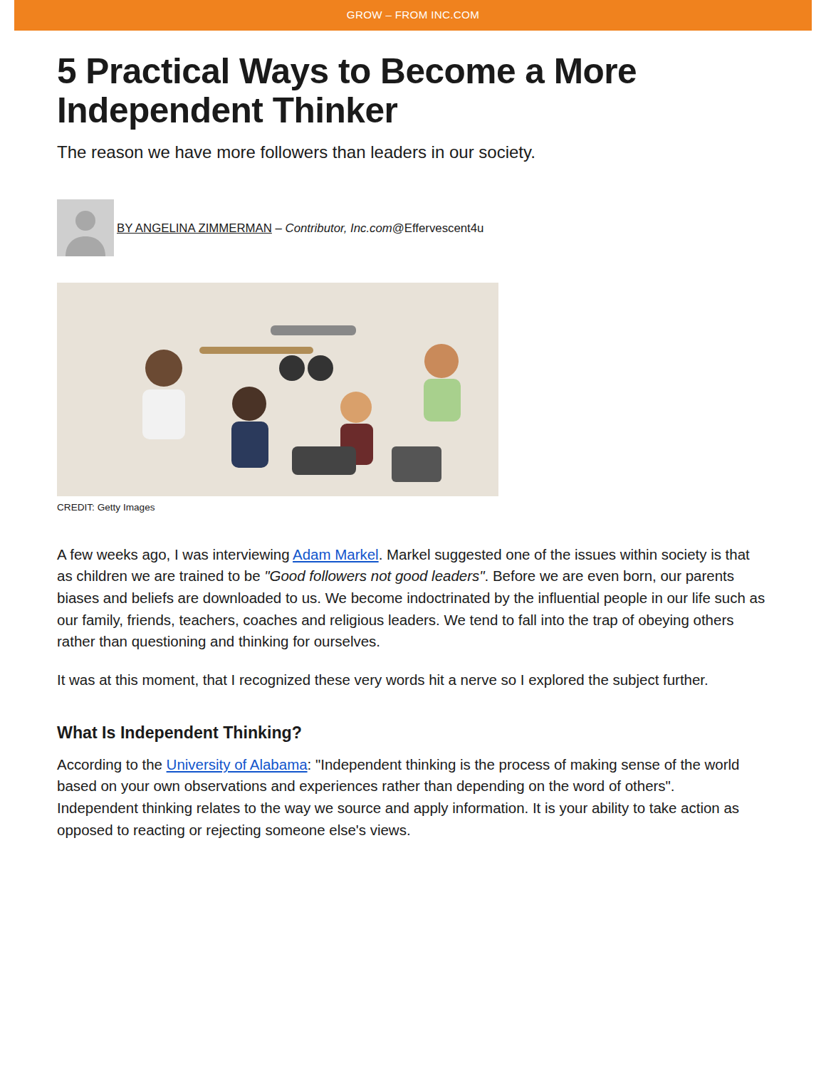GROW – FROM INC.COM
5 Practical Ways to Become a More Independent Thinker
The reason we have more followers than leaders in our society.
BY ANGELINA ZIMMERMAN – Contributor, Inc.com@Effervescent4u
CREDIT: Getty Images
A few weeks ago, I was interviewing Adam Markel. Markel suggested one of the issues within society is that as children we are trained to be "Good followers not good leaders". Before we are even born, our parents biases and beliefs are downloaded to us. We become indoctrinated by the influential people in our life such as our family, friends, teachers, coaches and religious leaders. We tend to fall into the trap of obeying others rather than questioning and thinking for ourselves.
It was at this moment, that I recognized these very words hit a nerve so I explored the subject further.
What Is Independent Thinking?
According to the University of Alabama: "Independent thinking is the process of making sense of the world based on your own observations and experiences rather than depending on the word of others".
Independent thinking relates to the way we source and apply information. It is your ability to take action as opposed to reacting or rejecting someone else's views.